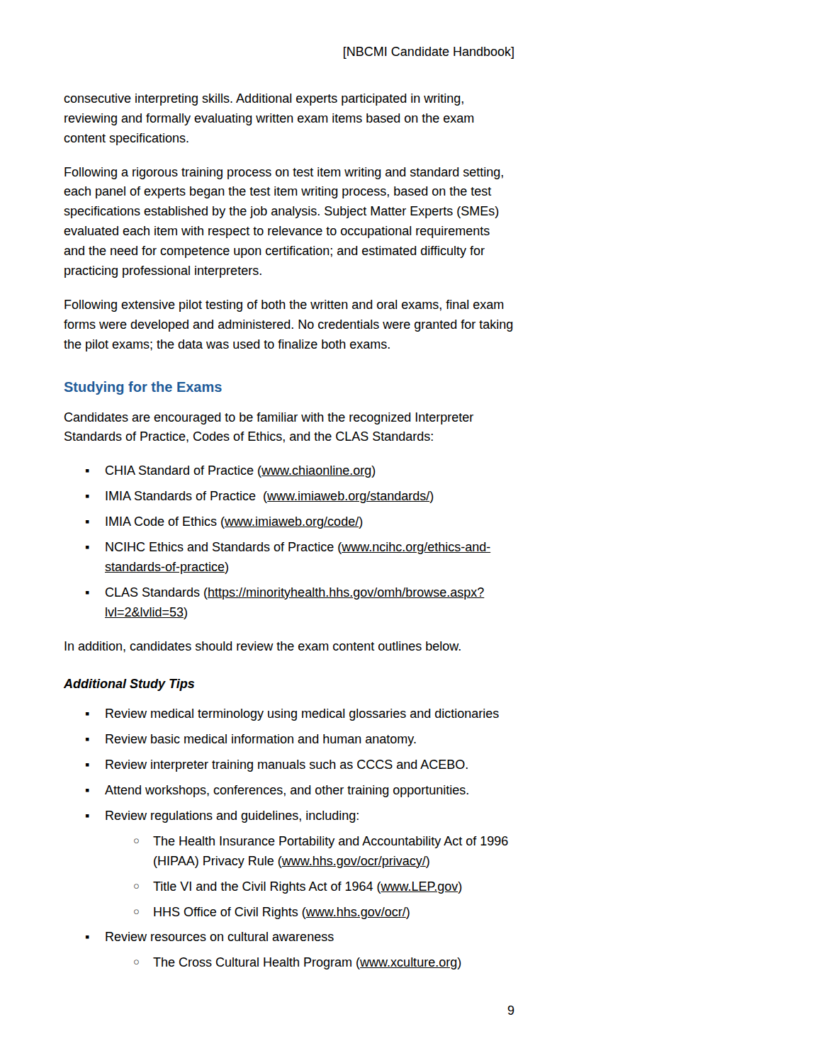[NBCMI Candidate Handbook]
consecutive interpreting skills. Additional experts participated in writing, reviewing and formally evaluating written exam items based on the exam content specifications.
Following a rigorous training process on test item writing and standard setting, each panel of experts began the test item writing process, based on the test specifications established by the job analysis. Subject Matter Experts (SMEs) evaluated each item with respect to relevance to occupational requirements and the need for competence upon certification; and estimated difficulty for practicing professional interpreters.
Following extensive pilot testing of both the written and oral exams, final exam forms were developed and administered. No credentials were granted for taking the pilot exams; the data was used to finalize both exams.
Studying for the Exams
Candidates are encouraged to be familiar with the recognized Interpreter Standards of Practice, Codes of Ethics, and the CLAS Standards:
CHIA Standard of Practice (www.chiaonline.org)
IMIA Standards of Practice (www.imiaweb.org/standards/)
IMIA Code of Ethics (www.imiaweb.org/code/)
NCIHC Ethics and Standards of Practice (www.ncihc.org/ethics-and-standards-of-practice)
CLAS Standards (https://minorityhealth.hhs.gov/omh/browse.aspx?lvl=2&lvlid=53)
In addition, candidates should review the exam content outlines below.
Additional Study Tips
Review medical terminology using medical glossaries and dictionaries
Review basic medical information and human anatomy.
Review interpreter training manuals such as CCCS and ACEBO.
Attend workshops, conferences, and other training opportunities.
Review regulations and guidelines, including:
The Health Insurance Portability and Accountability Act of 1996 (HIPAA) Privacy Rule (www.hhs.gov/ocr/privacy/)
Title VI and the Civil Rights Act of 1964 (www.LEP.gov)
HHS Office of Civil Rights (www.hhs.gov/ocr/)
Review resources on cultural awareness
The Cross Cultural Health Program (www.xculture.org)
9